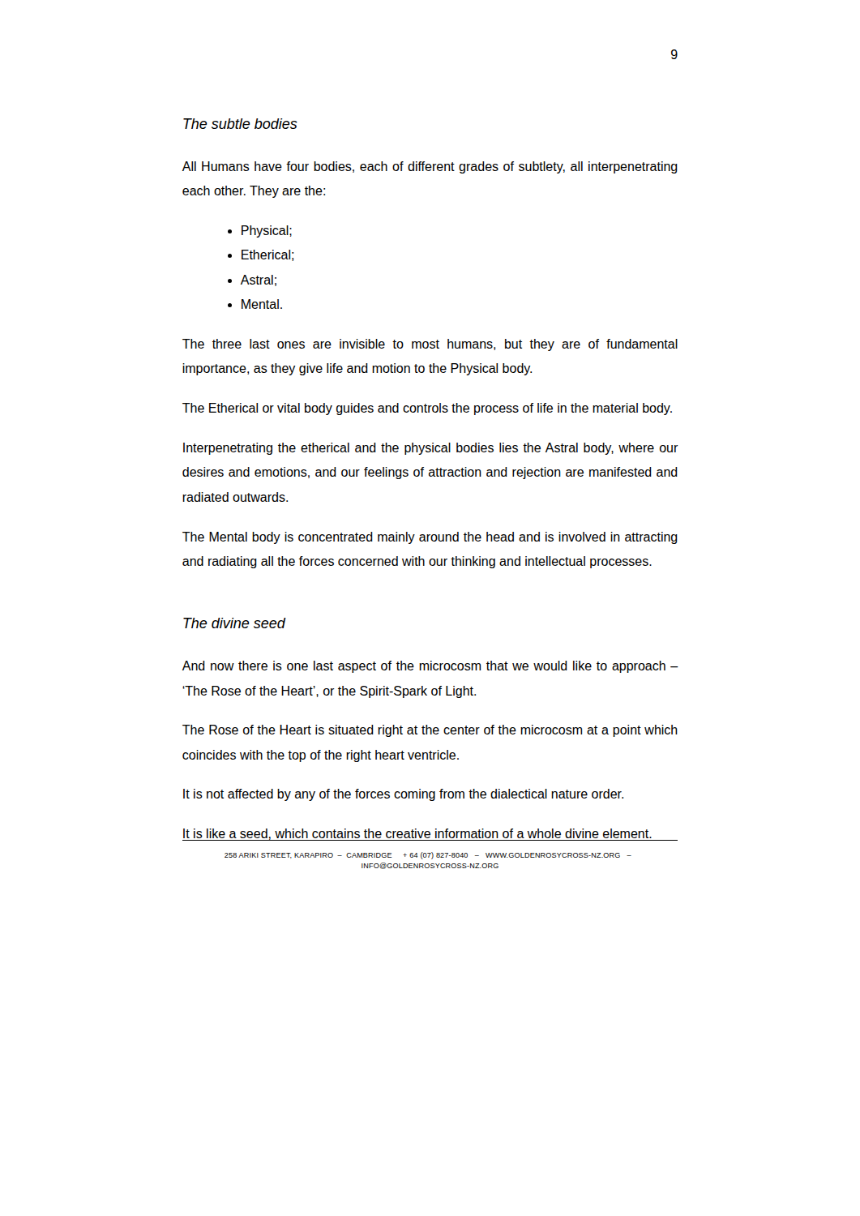9
The subtle bodies
All Humans have four bodies, each of different grades of subtlety, all interpenetrating each other. They are the:
Physical;
Etherical;
Astral;
Mental.
The three last ones are invisible to most humans, but they are of fundamental importance, as they give life and motion to the Physical body.
The Etherical or vital body guides and controls the process of life in the material body.
Interpenetrating the etherical and the physical bodies lies the Astral body, where our desires and emotions, and our feelings of attraction and rejection are manifested and radiated outwards.
The Mental body is concentrated mainly around the head and is involved in attracting and radiating all the forces concerned with our thinking and intellectual processes.
The divine seed
And now there is one last aspect of the microcosm that we would like to approach – ‘The Rose of the Heart’, or the Spirit-Spark of Light.
The Rose of the Heart is situated right at the center of the microcosm at a point which coincides with the top of the right heart ventricle.
It is not affected by any of the forces coming from the dialectical nature order.
It is like a seed, which contains the creative information of a whole divine element.
258 ARIKI STREET, KARAPIRO – CAMBRIDGE + 64 (07) 827-8040 – WWW.GOLDENROSYCROSS-NZ.ORG – INFO@GOLDENROSYCROSS-NZ.ORG